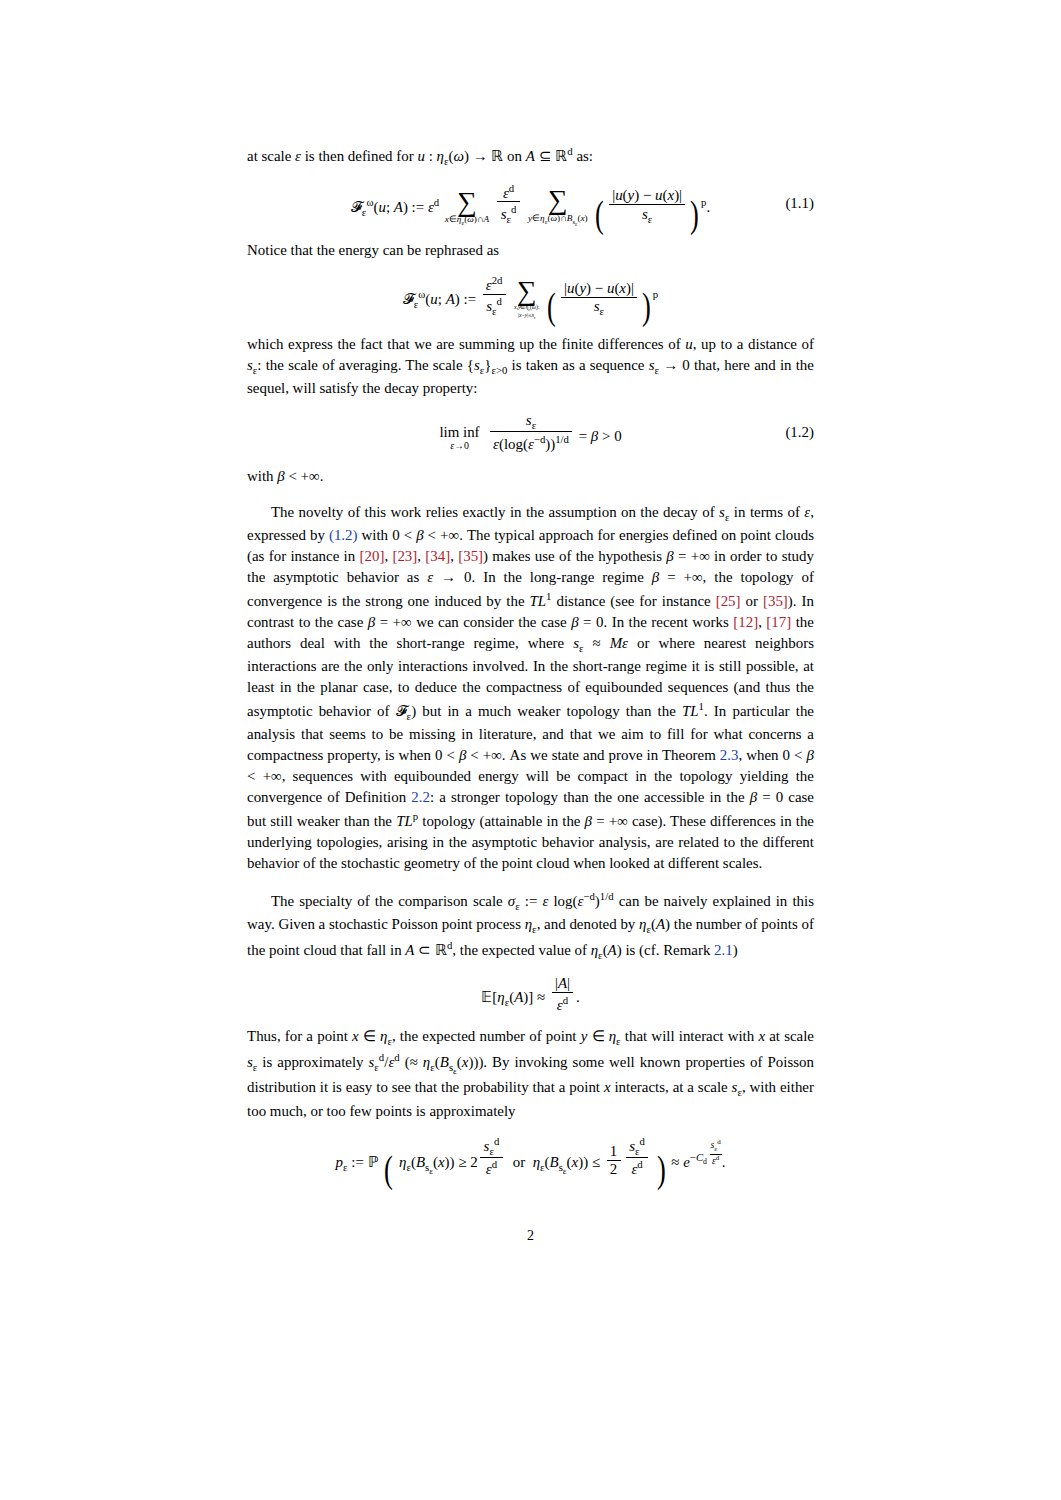at scale ε is then defined for u : ηε(ω) → ℝ on A ⊆ ℝd as:
𝓕εω(u; A) := εd ∑x∈ηε(ω)∩A εd sεd ∑y∈ηε(ω)∩Bsε(x) (|u(y) − u(x)|sε)p. (1.1)
Notice that the energy can be rephrased as
𝓕εω(u; A) := ε2d sεd ∑x,y∈ηε(ω):|x−y|≤sε (|u(y) − u(x)|sε)p
which express the fact that we are summing up the finite differences of u, up to a distance of sε: the scale of averaging. The scale {sε}ε>0 is taken as a sequence sε → 0 that, here and in the sequel, will satisfy the decay property:
lim inf ε→0 sε ε(log(ε−d))1/d = β > 0 (1.2)
with β < +∞.
The novelty of this work relies exactly in the assumption on the decay of sε in terms of ε, expressed by (1.2) with 0 < β < +∞. The typical approach for energies defined on point clouds (as for instance in [20], [23], [34], [35]) makes use of the hypothesis β = +∞ in order to study the asymptotic behavior as ε → 0. In the long-range regime β = +∞, the topology of convergence is the strong one induced by the TL1 distance (see for instance [25] or [35]). In contrast to the case β = +∞ we can consider the case β = 0. In the recent works [12], [17] the authors deal with the short-range regime, where sε ≈ Mε or where nearest neighbors interactions are the only interactions involved. In the short-range regime it is still possible, at least in the planar case, to deduce the compactness of equibounded sequences (and thus the asymptotic behavior of 𝓕ε) but in a much weaker topology than the TL1. In particular the analysis that seems to be missing in literature, and that we aim to fill for what concerns a compactness property, is when 0 < β < +∞. As we state and prove in Theorem 2.3, when 0 < β < +∞, sequences with equibounded energy will be compact in the topology yielding the convergence of Definition 2.2: a stronger topology than the one accessible in the β = 0 case but still weaker than the TLp topology (attainable in the β = +∞ case). These differences in the underlying topologies, arising in the asymptotic behavior analysis, are related to the different behavior of the stochastic geometry of the point cloud when looked at different scales.
The specialty of the comparison scale σε := ε log(ε−d)1/d can be naively explained in this way. Given a stochastic Poisson point process ηε, and denoted by ηε(A) the number of points of the point cloud that fall in A ⊂ ℝd, the expected value of ηε(A) is (cf. Remark 2.1)
𝔼[ηε(A)] ≈ |A|εd.
Thus, for a point x ∈ ηε, the expected number of point y ∈ ηε that will interact with x at scale sε is approximately sεd/εd (≈ ηε(Bsε(x))). By invoking some well known properties of Poisson distribution it is easy to see that the probability that a point x interacts, at a scale sε, with either too much, or too few points is approximately
pε := ℙ ( ηε(Bsε(x)) ≥ 2sεd εd or ηε(Bsε(x)) ≤ 12 sεd εd ) ≈ e−Cd sεd εd.
2